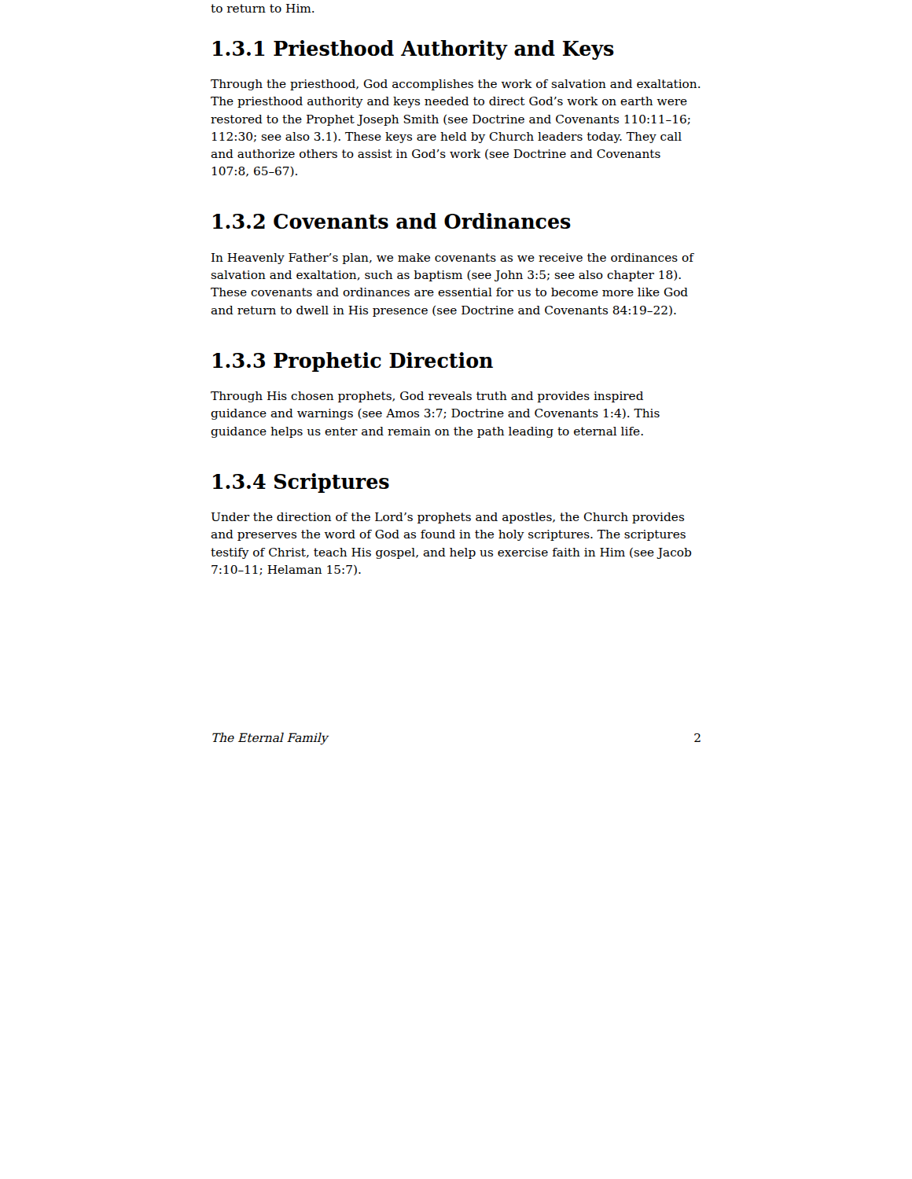to return to Him.
1.3.1 Priesthood Authority and Keys
Through the priesthood, God accomplishes the work of salvation and exaltation. The priesthood authority and keys needed to direct God’s work on earth were restored to the Prophet Joseph Smith (see Doctrine and Covenants 110:11–16; 112:30; see also 3.1). These keys are held by Church leaders today. They call and authorize others to assist in God’s work (see Doctrine and Covenants 107:8, 65–67).
1.3.2 Covenants and Ordinances
In Heavenly Father’s plan, we make covenants as we receive the ordinances of salvation and exaltation, such as baptism (see John 3:5; see also chapter 18). These covenants and ordinances are essential for us to become more like God and return to dwell in His presence (see Doctrine and Covenants 84:19–22).
1.3.3 Prophetic Direction
Through His chosen prophets, God reveals truth and provides inspired guidance and warnings (see Amos 3:7; Doctrine and Covenants 1:4). This guidance helps us enter and remain on the path leading to eternal life.
1.3.4 Scriptures
Under the direction of the Lord’s prophets and apostles, the Church provides and preserves the word of God as found in the holy scriptures. The scriptures testify of Christ, teach His gospel, and help us exercise faith in Him (see Jacob 7:10–11; Helaman 15:7).
The Eternal Family 2